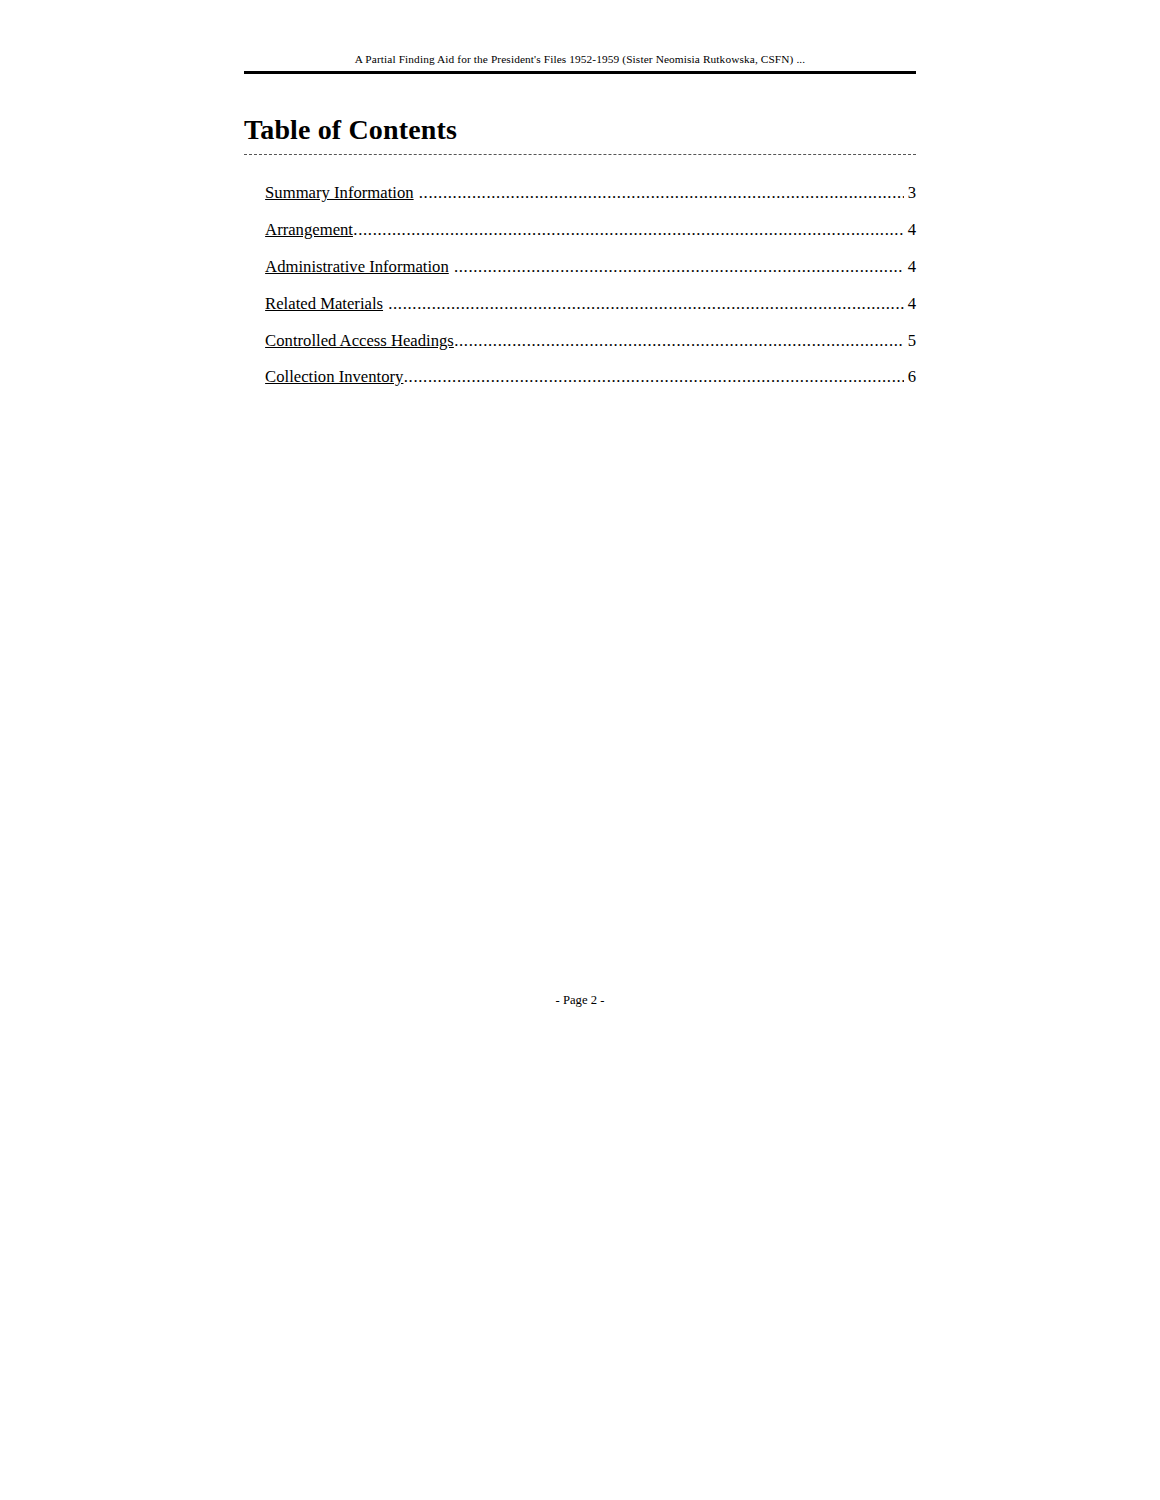A Partial Finding Aid for the President's Files 1952-1959 (Sister Neomisia Rutkowska, CSFN) ...
Table of Contents
Summary Information ................................................................................................................................. 3
Arrangement............................................................................................................................................. 4
Administrative Information ..................................................................................................................... 4
Related Materials ..................................................................................................................................... 4
Controlled Access Headings..................................................................................................................... 5
Collection Inventory................................................................................................................................. 6
- Page 2 -